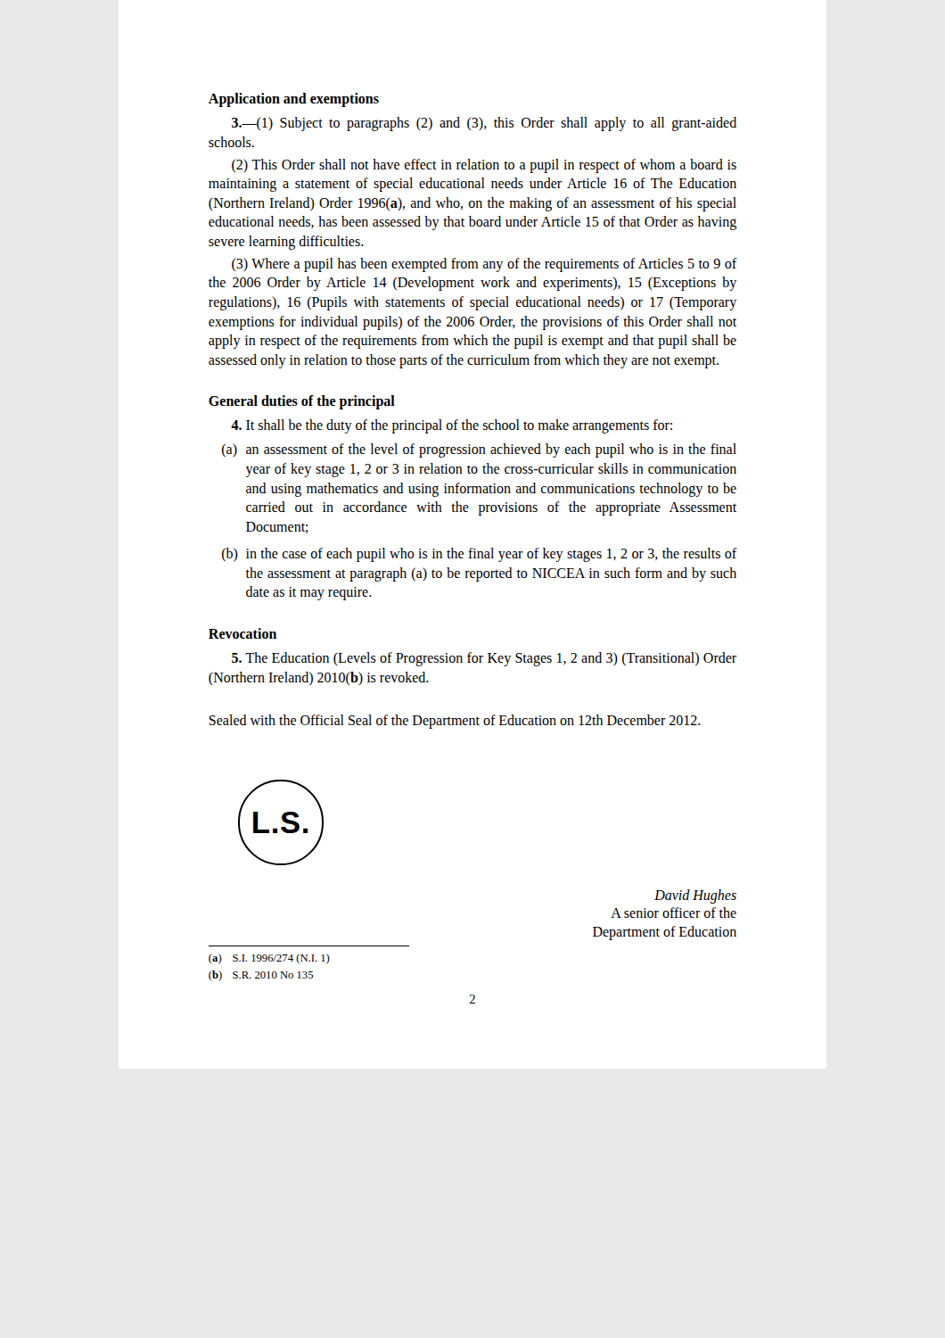Application and exemptions
3.—(1) Subject to paragraphs (2) and (3), this Order shall apply to all grant-aided schools.
(2) This Order shall not have effect in relation to a pupil in respect of whom a board is maintaining a statement of special educational needs under Article 16 of The Education (Northern Ireland) Order 1996(a), and who, on the making of an assessment of his special educational needs, has been assessed by that board under Article 15 of that Order as having severe learning difficulties.
(3) Where a pupil has been exempted from any of the requirements of Articles 5 to 9 of the 2006 Order by Article 14 (Development work and experiments), 15 (Exceptions by regulations), 16 (Pupils with statements of special educational needs) or 17 (Temporary exemptions for individual pupils) of the 2006 Order, the provisions of this Order shall not apply in respect of the requirements from which the pupil is exempt and that pupil shall be assessed only in relation to those parts of the curriculum from which they are not exempt.
General duties of the principal
4. It shall be the duty of the principal of the school to make arrangements for:
(a) an assessment of the level of progression achieved by each pupil who is in the final year of key stage 1, 2 or 3 in relation to the cross-curricular skills in communication and using mathematics and using information and communications technology to be carried out in accordance with the provisions of the appropriate Assessment Document;
(b) in the case of each pupil who is in the final year of key stages 1, 2 or 3, the results of the assessment at paragraph (a) to be reported to NICCEA in such form and by such date as it may require.
Revocation
5. The Education (Levels of Progression for Key Stages 1, 2 and 3) (Transitional) Order (Northern Ireland) 2010(b) is revoked.
Sealed with the Official Seal of the Department of Education on 12th December 2012.
L.S.
David Hughes
A senior officer of the
Department of Education
(a) S.I. 1996/274 (N.I. 1)
(b) S.R. 2010 No 135
2